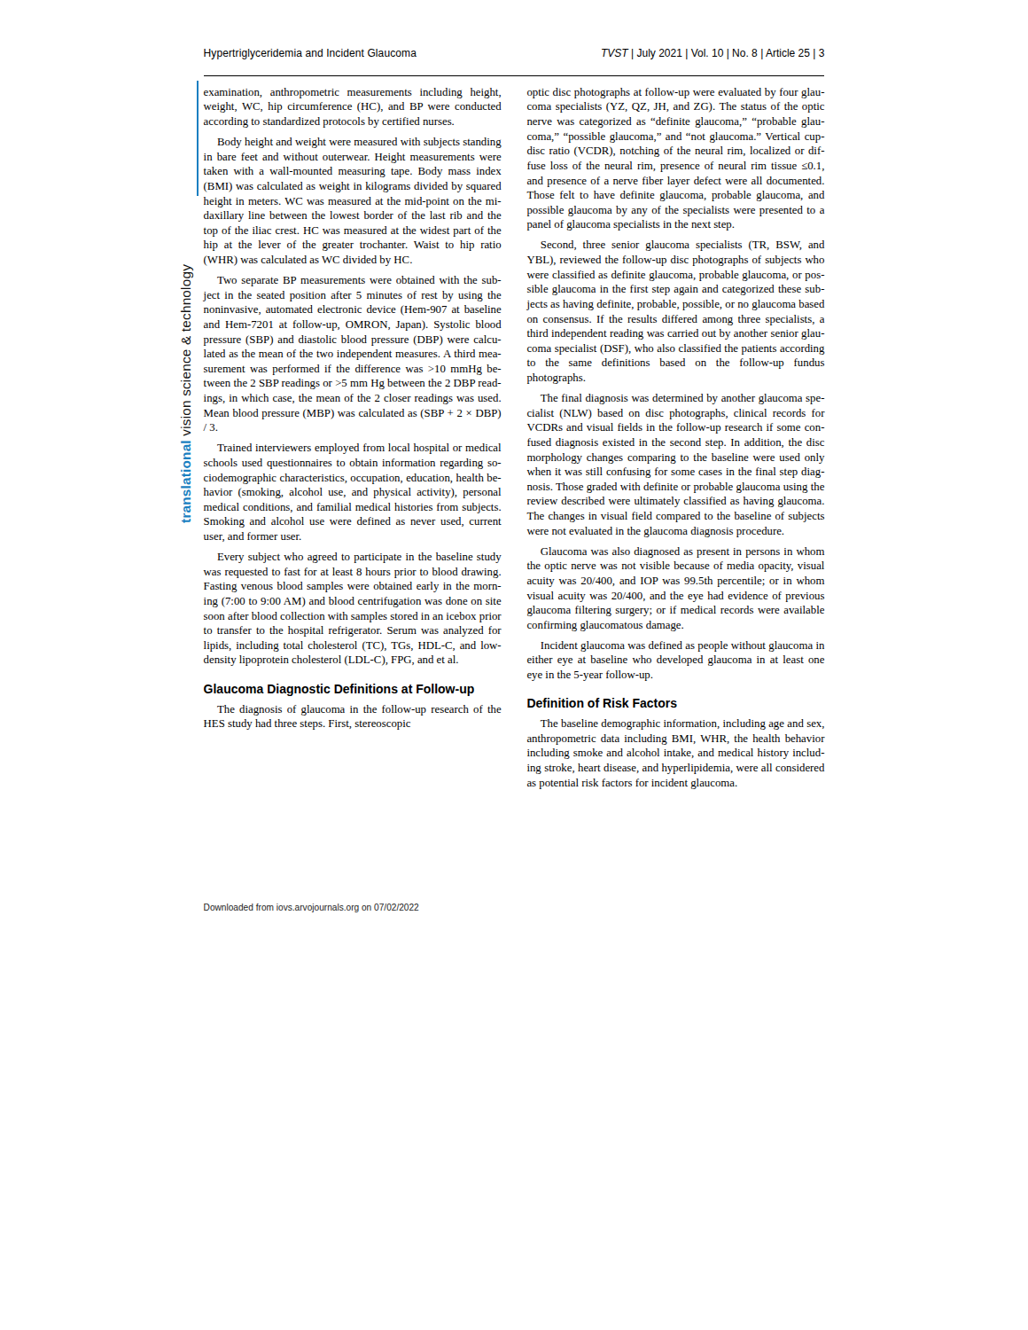Hypertriglyceridemia and Incident Glaucoma
TVST | July 2021 | Vol. 10 | No. 8 | Article 25 | 3
translational vision science & technology
examination, anthropometric measurements including height, weight, WC, hip circumference (HC), and BP were conducted according to standardized protocols by certified nurses.
Body height and weight were measured with subjects standing in bare feet and without outerwear. Height measurements were taken with a wall-mounted measuring tape. Body mass index (BMI) was calculated as weight in kilograms divided by squared height in meters. WC was measured at the mid-point on the midaxillary line between the lowest border of the last rib and the top of the iliac crest. HC was measured at the widest part of the hip at the lever of the greater trochanter. Waist to hip ratio (WHR) was calculated as WC divided by HC.
Two separate BP measurements were obtained with the subject in the seated position after 5 minutes of rest by using the noninvasive, automated electronic device (Hem-907 at baseline and Hem-7201 at follow-up, OMRON, Japan). Systolic blood pressure (SBP) and diastolic blood pressure (DBP) were calculated as the mean of the two independent measures. A third measurement was performed if the difference was >10 mmHg between the 2 SBP readings or >5 mm Hg between the 2 DBP readings, in which case, the mean of the 2 closer readings was used. Mean blood pressure (MBP) was calculated as (SBP + 2 × DBP) / 3.
Trained interviewers employed from local hospital or medical schools used questionnaires to obtain information regarding sociodemographic characteristics, occupation, education, health behavior (smoking, alcohol use, and physical activity), personal medical conditions, and familial medical histories from subjects. Smoking and alcohol use were defined as never used, current user, and former user.
Every subject who agreed to participate in the baseline study was requested to fast for at least 8 hours prior to blood drawing. Fasting venous blood samples were obtained early in the morning (7:00 to 9:00 AM) and blood centrifugation was done on site soon after blood collection with samples stored in an icebox prior to transfer to the hospital refrigerator. Serum was analyzed for lipids, including total cholesterol (TC), TGs, HDL-C, and low-density lipoprotein cholesterol (LDL-C), FPG, and et al.
Glaucoma Diagnostic Definitions at Follow-up
The diagnosis of glaucoma in the follow-up research of the HES study had three steps. First, stereoscopic
optic disc photographs at follow-up were evaluated by four glaucoma specialists (YZ, QZ, JH, and ZG). The status of the optic nerve was categorized as “definite glaucoma,” “probable glaucoma,” “possible glaucoma,” and “not glaucoma.” Vertical cup-disc ratio (VCDR), notching of the neural rim, localized or diffuse loss of the neural rim, presence of neural rim tissue ≤0.1, and presence of a nerve fiber layer defect were all documented. Those felt to have definite glaucoma, probable glaucoma, and possible glaucoma by any of the specialists were presented to a panel of glaucoma specialists in the next step.
Second, three senior glaucoma specialists (TR, BSW, and YBL), reviewed the follow-up disc photographs of subjects who were classified as definite glaucoma, probable glaucoma, or possible glaucoma in the first step again and categorized these subjects as having definite, probable, possible, or no glaucoma based on consensus. If the results differed among three specialists, a third independent reading was carried out by another senior glaucoma specialist (DSF), who also classified the patients according to the same definitions based on the follow-up fundus photographs.
The final diagnosis was determined by another glaucoma specialist (NLW) based on disc photographs, clinical records for VCDRs and visual fields in the follow-up research if some confused diagnosis existed in the second step. In addition, the disc morphology changes comparing to the baseline were used only when it was still confusing for some cases in the final step diagnosis. Those graded with definite or probable glaucoma using the review described were ultimately classified as having glaucoma. The changes in visual field compared to the baseline of subjects were not evaluated in the glaucoma diagnosis procedure.
Glaucoma was also diagnosed as present in persons in whom the optic nerve was not visible because of media opacity, visual acuity was 20/400, and IOP was 99.5th percentile; or in whom visual acuity was 20/400, and the eye had evidence of previous glaucoma filtering surgery; or if medical records were available confirming glaucomatous damage.
Incident glaucoma was defined as people without glaucoma in either eye at baseline who developed glaucoma in at least one eye in the 5-year follow-up.
Definition of Risk Factors
The baseline demographic information, including age and sex, anthropometric data including BMI, WHR, the health behavior including smoke and alcohol intake, and medical history including stroke, heart disease, and hyperlipidemia, were all considered as potential risk factors for incident glaucoma.
Downloaded from iovs.arvojournals.org on 07/02/2022